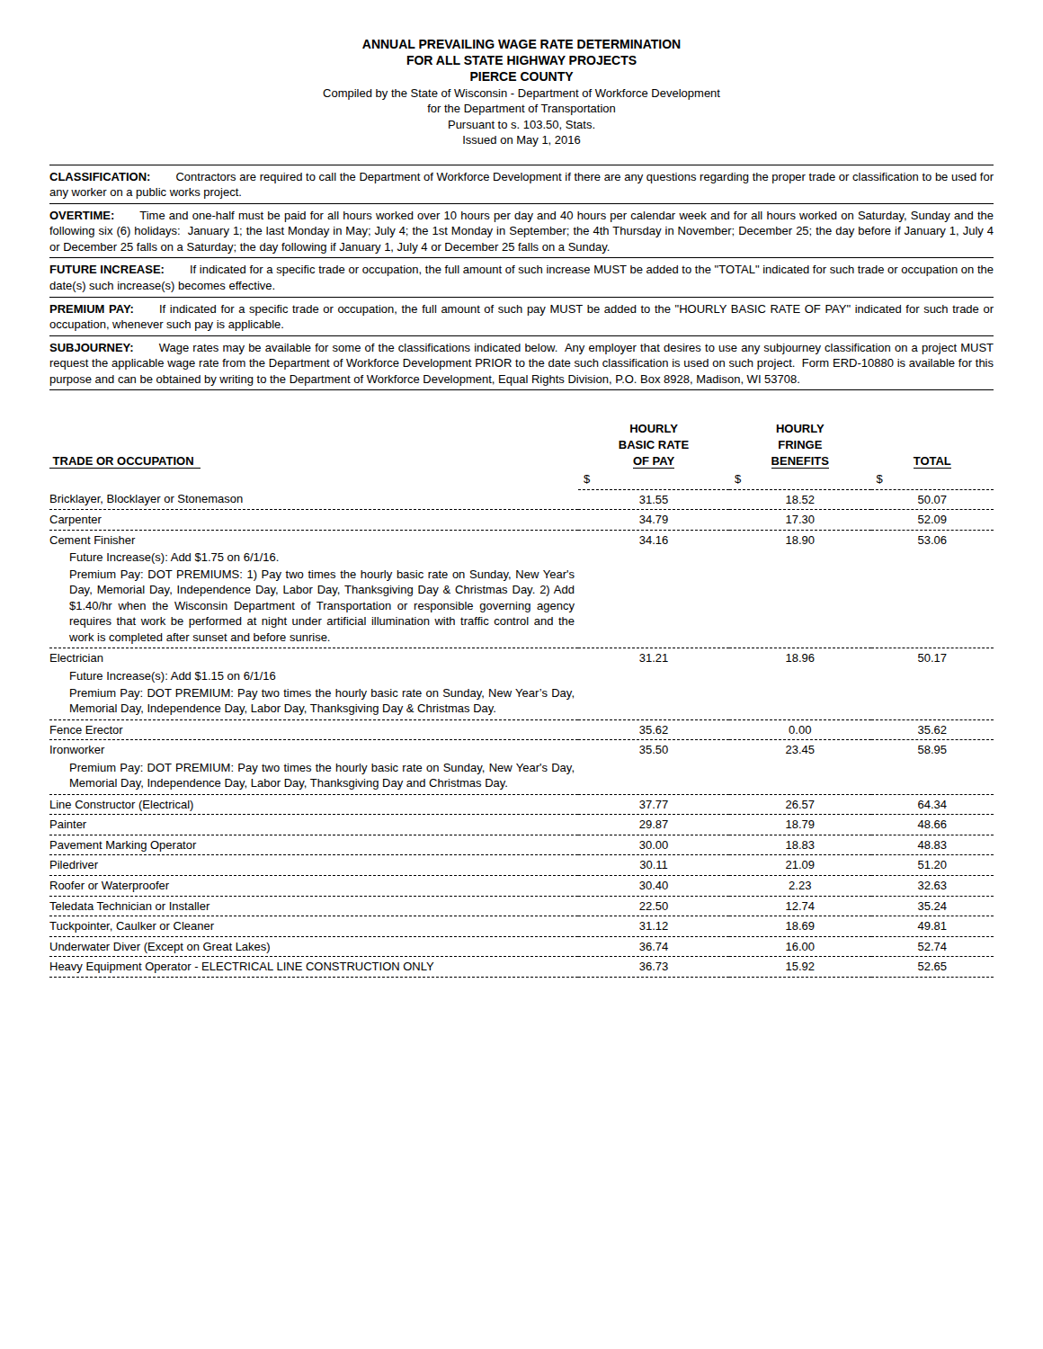ANNUAL PREVAILING WAGE RATE DETERMINATION
FOR ALL STATE HIGHWAY PROJECTS
PIERCE COUNTY
Compiled by the State of Wisconsin - Department of Workforce Development
for the Department of Transportation
Pursuant to s. 103.50, Stats.
Issued on May 1, 2016
CLASSIFICATION: Contractors are required to call the Department of Workforce Development if there are any questions regarding the proper trade or classification to be used for any worker on a public works project.
OVERTIME: Time and one-half must be paid for all hours worked over 10 hours per day and 40 hours per calendar week and for all hours worked on Saturday, Sunday and the following six (6) holidays: January 1; the last Monday in May; July 4; the 1st Monday in September; the 4th Thursday in November; December 25; the day before if January 1, July 4 or December 25 falls on a Saturday; the day following if January 1, July 4 or December 25 falls on a Sunday.
FUTURE INCREASE: If indicated for a specific trade or occupation, the full amount of such increase MUST be added to the "TOTAL" indicated for such trade or occupation on the date(s) such increase(s) becomes effective.
PREMIUM PAY: If indicated for a specific trade or occupation, the full amount of such pay MUST be added to the "HOURLY BASIC RATE OF PAY" indicated for such trade or occupation, whenever such pay is applicable.
SUBJOURNEY: Wage rates may be available for some of the classifications indicated below. Any employer that desires to use any subjourney classification on a project MUST request the applicable wage rate from the Department of Workforce Development PRIOR to the date such classification is used on such project. Form ERD-10880 is available for this purpose and can be obtained by writing to the Department of Workforce Development, Equal Rights Division, P.O. Box 8928, Madison, WI 53708.
| | HOURLY BASIC RATE | HOURLY FRINGE | |
| --- | --- | --- | --- |
| TRADE OR OCCUPATION | OF PAY | BENEFITS | TOTAL |
| | $ | $ | $ |
| Bricklayer, Blocklayer or Stonemason | 31.55 | 18.52 | 50.07 |
| Carpenter | 34.79 | 17.30 | 52.09 |
| Cement Finisher Future Increase(s): Add $1.75 on 6/1/16. Premium Pay: DOT PREMIUMS: 1) Pay two times the hourly basic rate on Sunday, New Year's Day, Memorial Day, Independence Day, Labor Day, Thanksgiving Day & Christmas Day. 2) Add $1.40/hr when the Wisconsin Department of Transportation or responsible governing agency requires that work be performed at night under artificial illumination with traffic control and the work is completed after sunset and before sunrise. | 34.16 | 18.90 | 53.06 |
| Electrician Future Increase(s): Add $1.15 on 6/1/16 Premium Pay: DOT PREMIUM: Pay two times the hourly basic rate on Sunday, New Year’s Day, Memorial Day, Independence Day, Labor Day, Thanksgiving Day & Christmas Day. | 31.21 | 18.96 | 50.17 |
| Fence Erector | 35.62 | 0.00 | 35.62 |
| Ironworker Premium Pay: DOT PREMIUM: Pay two times the hourly basic rate on Sunday, New Year's Day, Memorial Day, Independence Day, Labor Day, Thanksgiving Day and Christmas Day. | 35.50 | 23.45 | 58.95 |
| Line Constructor (Electrical) | 37.77 | 26.57 | 64.34 |
| Painter | 29.87 | 18.79 | 48.66 |
| Pavement Marking Operator | 30.00 | 18.83 | 48.83 |
| Piledriver | 30.11 | 21.09 | 51.20 |
| Roofer or Waterproofer | 30.40 | 2.23 | 32.63 |
| Teledata Technician or Installer | 22.50 | 12.74 | 35.24 |
| Tuckpointer, Caulker or Cleaner | 31.12 | 18.69 | 49.81 |
| Underwater Diver (Except on Great Lakes) | 36.74 | 16.00 | 52.74 |
| Heavy Equipment Operator - ELECTRICAL LINE CONSTRUCTION ONLY | 36.73 | 15.92 | 52.65 |